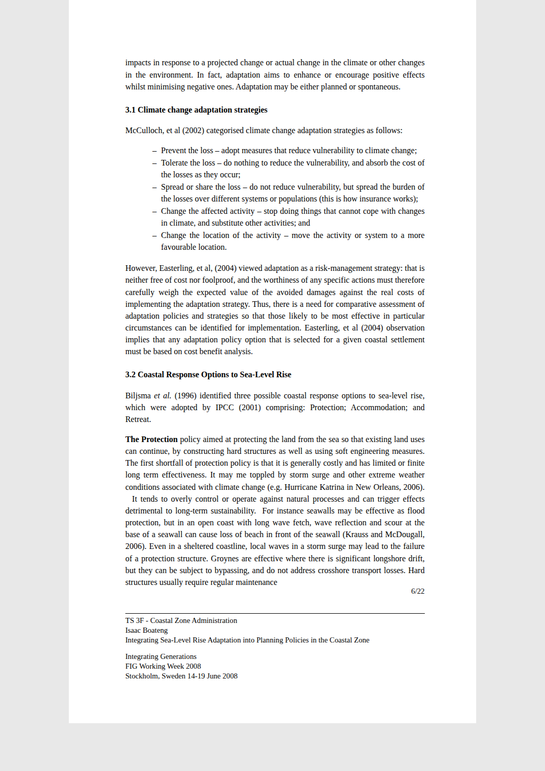impacts in response to a projected change or actual change in the climate or other changes in the environment. In fact, adaptation aims to enhance or encourage positive effects whilst minimising negative ones. Adaptation may be either planned or spontaneous.
3.1 Climate change adaptation strategies
McCulloch, et al (2002) categorised climate change adaptation strategies as follows:
Prevent the loss – adopt measures that reduce vulnerability to climate change;
Tolerate the loss – do nothing to reduce the vulnerability, and absorb the cost of the losses as they occur;
Spread or share the loss – do not reduce vulnerability, but spread the burden of the losses over different systems or populations (this is how insurance works);
Change the affected activity – stop doing things that cannot cope with changes in climate, and substitute other activities; and
Change the location of the activity – move the activity or system to a more favourable location.
However, Easterling, et al, (2004) viewed adaptation as a risk-management strategy: that is neither free of cost nor foolproof, and the worthiness of any specific actions must therefore carefully weigh the expected value of the avoided damages against the real costs of implementing the adaptation strategy. Thus, there is a need for comparative assessment of adaptation policies and strategies so that those likely to be most effective in particular circumstances can be identified for implementation. Easterling, et al (2004) observation implies that any adaptation policy option that is selected for a given coastal settlement must be based on cost benefit analysis.
3.2 Coastal Response Options to Sea-Level Rise
Biljsma et al. (1996) identified three possible coastal response options to sea-level rise, which were adopted by IPCC (2001) comprising: Protection; Accommodation; and Retreat.
The Protection policy aimed at protecting the land from the sea so that existing land uses can continue, by constructing hard structures as well as using soft engineering measures. The first shortfall of protection policy is that it is generally costly and has limited or finite long term effectiveness. It may me toppled by storm surge and other extreme weather conditions associated with climate change (e.g. Hurricane Katrina in New Orleans, 2006). It tends to overly control or operate against natural processes and can trigger effects detrimental to long-term sustainability. For instance seawalls may be effective as flood protection, but in an open coast with long wave fetch, wave reflection and scour at the base of a seawall can cause loss of beach in front of the seawall (Krauss and McDougall, 2006). Even in a sheltered coastline, local waves in a storm surge may lead to the failure of a protection structure. Groynes are effective where there is significant longshore drift, but they can be subject to bypassing, and do not address crosshore transport losses. Hard structures usually require regular maintenance
6/22
TS 3F - Coastal Zone Administration
Isaac Boateng
Integrating Sea-Level Rise Adaptation into Planning Policies in the Coastal Zone
Integrating Generations
FIG Working Week 2008
Stockholm, Sweden 14-19 June 2008